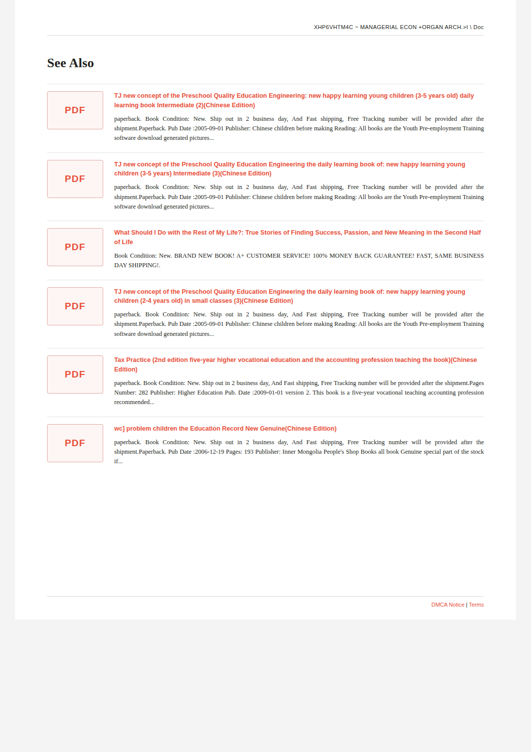XHP6VHTM4C ~ MANAGERIAL ECON +ORGAN ARCH.>I \ Doc
See Also
PDF
TJ new concept of the Preschool Quality Education Engineering: new happy learning young children (3-5 years old) daily learning book Intermediate (2)(Chinese Edition)
paperback. Book Condition: New. Ship out in 2 business day, And Fast shipping, Free Tracking number will be provided after the shipment.Paperback. Pub Date :2005-09-01 Publisher: Chinese children before making Reading: All books are the Youth Pre-employment Training software download generated pictures...
PDF
TJ new concept of the Preschool Quality Education Engineering the daily learning book of: new happy learning young children (3-5 years) Intermediate (3)(Chinese Edition)
paperback. Book Condition: New. Ship out in 2 business day, And Fast shipping, Free Tracking number will be provided after the shipment.Paperback. Pub Date :2005-09-01 Publisher: Chinese children before making Reading: All books are the Youth Pre-employment Training software download generated pictures...
PDF
What Should I Do with the Rest of My Life?: True Stories of Finding Success, Passion, and New Meaning in the Second Half of Life
Book Condition: New. BRAND NEW BOOK! A+ CUSTOMER SERVICE! 100% MONEY BACK GUARANTEE! FAST, SAME BUSINESS DAY SHIPPING!.
PDF
TJ new concept of the Preschool Quality Education Engineering the daily learning book of: new happy learning young children (2-4 years old) in small classes (3)(Chinese Edition)
paperback. Book Condition: New. Ship out in 2 business day, And Fast shipping, Free Tracking number will be provided after the shipment.Paperback. Pub Date :2005-09-01 Publisher: Chinese children before making Reading: All books are the Youth Pre-employment Training software download generated pictures...
PDF
Tax Practice (2nd edition five-year higher vocational education and the accounting profession teaching the book)(Chinese Edition)
paperback. Book Condition: New. Ship out in 2 business day, And Fast shipping, Free Tracking number will be provided after the shipment.Pages Number: 282 Publisher: Higher Education Pub. Date :2009-01-01 version 2. This book is a five-year vocational teaching accounting profession recommended...
PDF
wc] problem children the Education Record New Genuine(Chinese Edition)
paperback. Book Condition: New. Ship out in 2 business day, And Fast shipping, Free Tracking number will be provided after the shipment.Paperback. Pub Date :2006-12-19 Pages: 193 Publisher: Inner Mongolia People's Shop Books all book Genuine special part of the stock if...
DMCA Notice | Terms